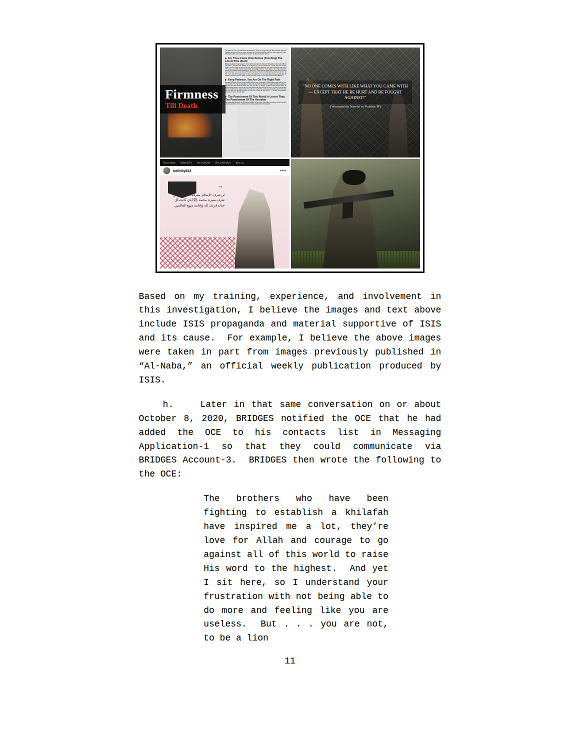The guide that Thou hast told Moses by inspiration: "Strike the sea with thy rod." And it divided, and each separate part became like the huge, firm mass of a mountain. And We made the others approach thither. We delivered Moses and all who were with him. But We drowned the others.
For Thou Canst Only Decree (Touching) The Life Of This World
Allah says (like the magicians were thrown down in prostration) they said, "We believe in the Lord of Aaron and Moses." Pharaoh said: "Believe ye in Him before I give you permission? Surely, this must be your leader, who has taught you magic! Be sure I will cut off your hands and your feet on opposite sides, and I will have you crucified on poles of palm trees: So shall ye know for certain, which of us can give the more severe and the more lasting punishment!" They said: "Never shall we regard thee as more than the Clear Signs that have come to us, or than Him who created us! So decree whatever thou desirest to decree: for thou canst only decree (touching) the life of this world. For us, we have believed in our Lord: may He forgive us our faults, and the magic to which thou didst compel us: for God is Best and Most Abiding."
Keep Patience, You Are On The Right Path
Narrated by Suhaib: the messenger of Allah told the story of a people of Ukhdud (the people said we have faith in God of the boy, we have faith in God of the boy, then the King was brought and told him, "Did you see what you were afraid of? Allah has sent your fear, the people occupied troops (faith in Allah), he ordered a dig furrow in front of the road, the furnace was dug and the fire was lit, he said "a person who will not return from the religion, throw him inside it, or said to him, enter into it, they did so but a lady came with her child, she became reluctant to enter into it, then the boy told her "... mother, keep patience because you are on the right path."
The Punishment Of This World Is Lesser Than The Punishment Of The Hereafter
Narrated by Abu Hurairah: the Messenger of Allah told the story of the killing of hardness of the hereafter, and the punishment of this world is lesser than the punishment of the hereafter.
Firmness Till Death
"NO ONE COMES WITH LIKE WHAT YOU CAME WITH — EXCEPT THAT HE BE HURT AND BE FOUGHT AGAINST!"
[Waraqah bin Nawfal to Prophet ☮]
Your story islam18.h str1v3n3rd the_kidfrckm abu_a
bdilhlly643
•••
”
لن تعرف الإسلام معرفة صحيحة حتى تعرف سيرة محمد ﷺ الذي كانت كل حياته قربان لله وإقامة منهج للعالمين.
“
Based on my training, experience, and involvement in this investigation, I believe the images and text above include ISIS propaganda and material supportive of ISIS and its cause. For example, I believe the above images were taken in part from images previously published in “Al-Naba,” an official weekly publication produced by ISIS.
h. Later in that same conversation on or about October 8, 2020, BRIDGES notified the OCE that he had added the OCE to his contacts list in Messaging Application-1 so that they could communicate via BRIDGES Account-3. BRIDGES then wrote the following to the OCE:
The brothers who have been fighting to establish a khilafah have inspired me a lot, they’re love for Allah and courage to go against all of this world to raise His word to the highest. And yet I sit here, so I understand your frustration with not being able to do more and feeling like you are useless. But . . . you are not, to be a lion
11